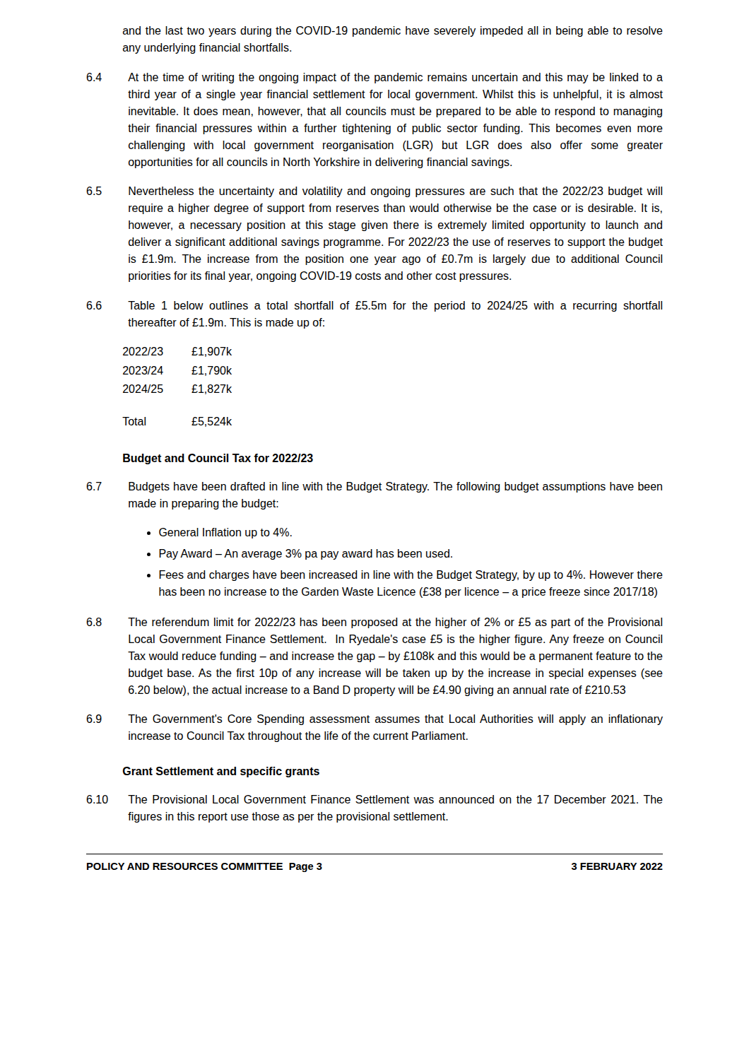and the last two years during the COVID-19 pandemic have severely impeded all in being able to resolve any underlying financial shortfalls.
6.4
At the time of writing the ongoing impact of the pandemic remains uncertain and this may be linked to a third year of a single year financial settlement for local government. Whilst this is unhelpful, it is almost inevitable. It does mean, however, that all councils must be prepared to be able to respond to managing their financial pressures within a further tightening of public sector funding. This becomes even more challenging with local government reorganisation (LGR) but LGR does also offer some greater opportunities for all councils in North Yorkshire in delivering financial savings.
6.5
Nevertheless the uncertainty and volatility and ongoing pressures are such that the 2022/23 budget will require a higher degree of support from reserves than would otherwise be the case or is desirable. It is, however, a necessary position at this stage given there is extremely limited opportunity to launch and deliver a significant additional savings programme. For 2022/23 the use of reserves to support the budget is £1.9m. The increase from the position one year ago of £0.7m is largely due to additional Council priorities for its final year, ongoing COVID-19 costs and other cost pressures.
6.6
Table 1 below outlines a total shortfall of £5.5m for the period to 2024/25 with a recurring shortfall thereafter of £1.9m. This is made up of:
| 2022/23 | £1,907k |
| 2023/24 | £1,790k |
| 2024/25 | £1,827k |
| Total | £5,524k |
Budget and Council Tax for 2022/23
6.7
Budgets have been drafted in line with the Budget Strategy. The following budget assumptions have been made in preparing the budget:
General Inflation up to 4%.
Pay Award – An average 3% pa pay award has been used.
Fees and charges have been increased in line with the Budget Strategy, by up to 4%. However there has been no increase to the Garden Waste Licence (£38 per licence – a price freeze since 2017/18)
6.8
The referendum limit for 2022/23 has been proposed at the higher of 2% or £5 as part of the Provisional Local Government Finance Settlement. In Ryedale's case £5 is the higher figure. Any freeze on Council Tax would reduce funding – and increase the gap – by £108k and this would be a permanent feature to the budget base. As the first 10p of any increase will be taken up by the increase in special expenses (see 6.20 below), the actual increase to a Band D property will be £4.90 giving an annual rate of £210.53
6.9
The Government's Core Spending assessment assumes that Local Authorities will apply an inflationary increase to Council Tax throughout the life of the current Parliament.
Grant Settlement and specific grants
6.10
The Provisional Local Government Finance Settlement was announced on the 17 December 2021. The figures in this report use those as per the provisional settlement.
POLICY AND RESOURCES COMMITTEE Page 3 3 FEBRUARY 2022